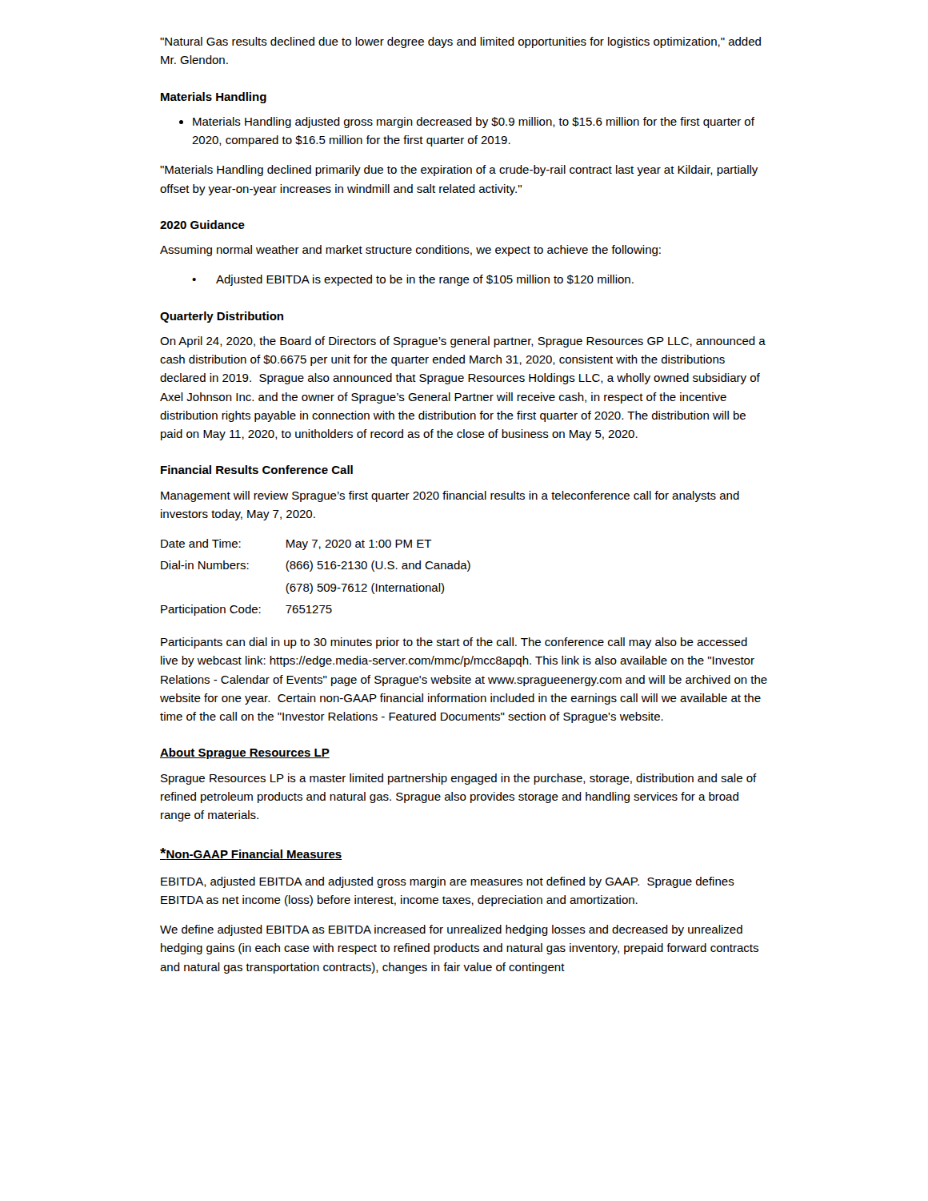"Natural Gas results declined due to lower degree days and limited opportunities for logistics optimization," added Mr. Glendon.
Materials Handling
Materials Handling adjusted gross margin decreased by $0.9 million, to $15.6 million for the first quarter of 2020, compared to $16.5 million for the first quarter of 2019.
"Materials Handling declined primarily due to the expiration of a crude-by-rail contract last year at Kildair, partially offset by year-on-year increases in windmill and salt related activity."
2020 Guidance
Assuming normal weather and market structure conditions, we expect to achieve the following:
Adjusted EBITDA is expected to be in the range of $105 million to $120 million.
Quarterly Distribution
On April 24, 2020, the Board of Directors of Sprague’s general partner, Sprague Resources GP LLC, announced a cash distribution of $0.6675 per unit for the quarter ended March 31, 2020, consistent with the distributions declared in 2019. Sprague also announced that Sprague Resources Holdings LLC, a wholly owned subsidiary of Axel Johnson Inc. and the owner of Sprague’s General Partner will receive cash, in respect of the incentive distribution rights payable in connection with the distribution for the first quarter of 2020. The distribution will be paid on May 11, 2020, to unitholders of record as of the close of business on May 5, 2020.
Financial Results Conference Call
Management will review Sprague’s first quarter 2020 financial results in a teleconference call for analysts and investors today, May 7, 2020.
| Date and Time: | May 7, 2020 at 1:00 PM ET |
| Dial-in Numbers: | (866) 516-2130 (U.S. and Canada) |
| | (678) 509-7612 (International) |
| Participation Code: | 7651275 |
Participants can dial in up to 30 minutes prior to the start of the call. The conference call may also be accessed live by webcast link: https://edge.media-server.com/mmc/p/mcc8apqh. This link is also available on the "Investor Relations - Calendar of Events" page of Sprague's website at www.spragueenergy.com and will be archived on the website for one year. Certain non-GAAP financial information included in the earnings call will we available at the time of the call on the "Investor Relations - Featured Documents" section of Sprague's website.
About Sprague Resources LP
Sprague Resources LP is a master limited partnership engaged in the purchase, storage, distribution and sale of refined petroleum products and natural gas. Sprague also provides storage and handling services for a broad range of materials.
*Non-GAAP Financial Measures
EBITDA, adjusted EBITDA and adjusted gross margin are measures not defined by GAAP. Sprague defines EBITDA as net income (loss) before interest, income taxes, depreciation and amortization.
We define adjusted EBITDA as EBITDA increased for unrealized hedging losses and decreased by unrealized hedging gains (in each case with respect to refined products and natural gas inventory, prepaid forward contracts and natural gas transportation contracts), changes in fair value of contingent